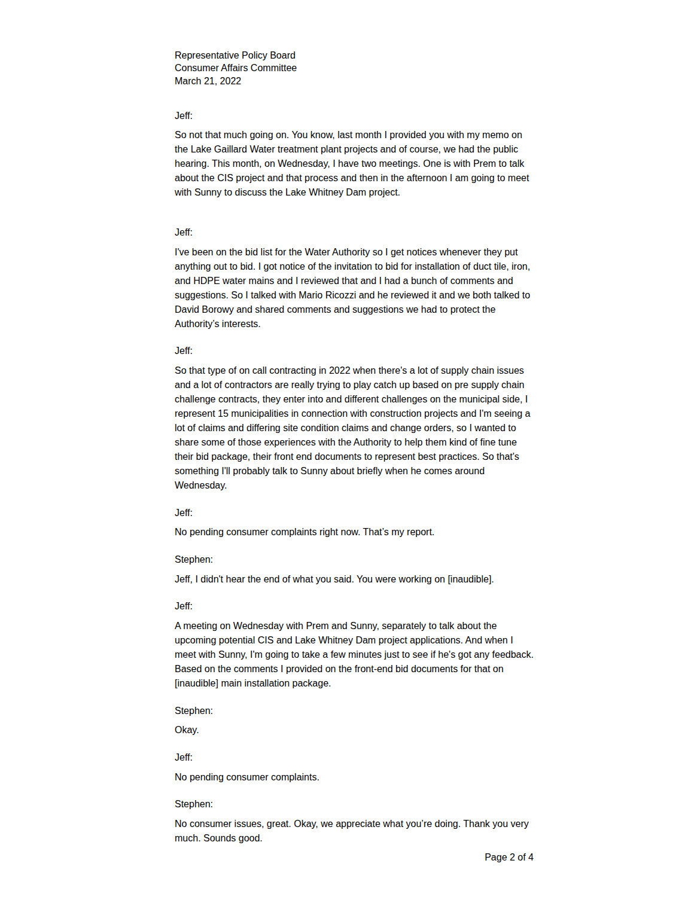Representative Policy Board
Consumer Affairs Committee
March 21, 2022
Jeff:
So not that much going on. You know, last month I provided you with my memo on the Lake Gaillard Water treatment plant projects and of course, we had the public hearing. This month, on Wednesday, I have two meetings. One is with Prem to talk about the CIS project and that process and then in the afternoon I am going to meet with Sunny to discuss the Lake Whitney Dam project.
Jeff:
I've been on the bid list for the Water Authority so I get notices whenever they put anything out to bid. I got notice of the invitation to bid for installation of duct tile, iron, and HDPE water mains and I reviewed that and I had a bunch of comments and suggestions. So I talked with Mario Ricozzi and he reviewed it and we both talked to David Borowy and shared comments and suggestions we had to protect the Authority’s interests.
Jeff:
So that type of on call contracting in 2022 when there's a lot of supply chain issues and a lot of contractors are really trying to play catch up based on pre supply chain challenge contracts, they enter into and different challenges on the municipal side, I represent 15 municipalities in connection with construction projects and I'm seeing a lot of claims and differing site condition claims and change orders, so I wanted to share some of those experiences with the Authority to help them kind of fine tune their bid package, their front end documents to represent best practices. So that's something I'll probably talk to Sunny about briefly when he comes around Wednesday.
Jeff:
No pending consumer complaints right now. That’s my report.
Stephen:
Jeff, I didn't hear the end of what you said. You were working on [inaudible].
Jeff:
A meeting on Wednesday with Prem and Sunny, separately to talk about the upcoming potential CIS and Lake Whitney Dam project applications. And when I meet with Sunny, I'm going to take a few minutes just to see if he's got any feedback. Based on the comments I provided on the front-end bid documents for that on [inaudible] main installation package.
Stephen:
Okay.
Jeff:
No pending consumer complaints.
Stephen:
No consumer issues, great. Okay, we appreciate what you’re doing. Thank you very much. Sounds good.
Page 2 of 4